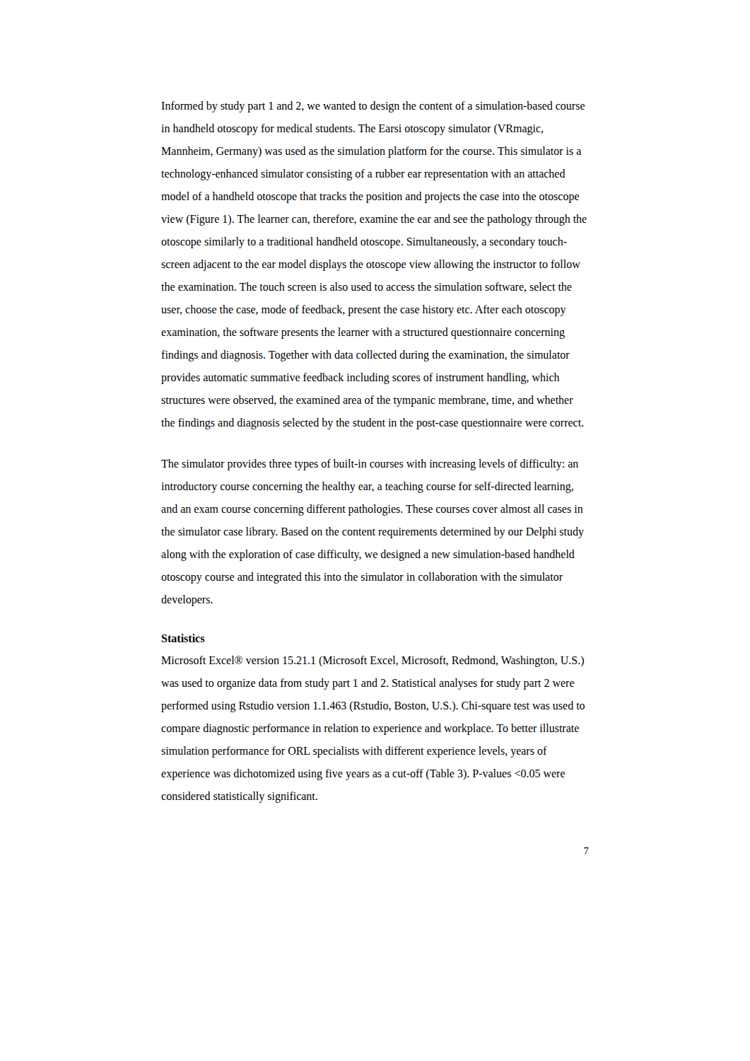Informed by study part 1 and 2, we wanted to design the content of a simulation-based course in handheld otoscopy for medical students. The Earsi otoscopy simulator (VRmagic, Mannheim, Germany) was used as the simulation platform for the course. This simulator is a technology-enhanced simulator consisting of a rubber ear representation with an attached model of a handheld otoscope that tracks the position and projects the case into the otoscope view (Figure 1). The learner can, therefore, examine the ear and see the pathology through the otoscope similarly to a traditional handheld otoscope. Simultaneously, a secondary touch-screen adjacent to the ear model displays the otoscope view allowing the instructor to follow the examination. The touch screen is also used to access the simulation software, select the user, choose the case, mode of feedback, present the case history etc. After each otoscopy examination, the software presents the learner with a structured questionnaire concerning findings and diagnosis. Together with data collected during the examination, the simulator provides automatic summative feedback including scores of instrument handling, which structures were observed, the examined area of the tympanic membrane, time, and whether the findings and diagnosis selected by the student in the post-case questionnaire were correct.
The simulator provides three types of built-in courses with increasing levels of difficulty: an introductory course concerning the healthy ear, a teaching course for self-directed learning, and an exam course concerning different pathologies. These courses cover almost all cases in the simulator case library. Based on the content requirements determined by our Delphi study along with the exploration of case difficulty, we designed a new simulation-based handheld otoscopy course and integrated this into the simulator in collaboration with the simulator developers.
Statistics
Microsoft Excel® version 15.21.1 (Microsoft Excel, Microsoft, Redmond, Washington, U.S.) was used to organize data from study part 1 and 2. Statistical analyses for study part 2 were performed using Rstudio version 1.1.463 (Rstudio, Boston, U.S.). Chi-square test was used to compare diagnostic performance in relation to experience and workplace. To better illustrate simulation performance for ORL specialists with different experience levels, years of experience was dichotomized using five years as a cut-off (Table 3). P-values <0.05 were considered statistically significant.
7